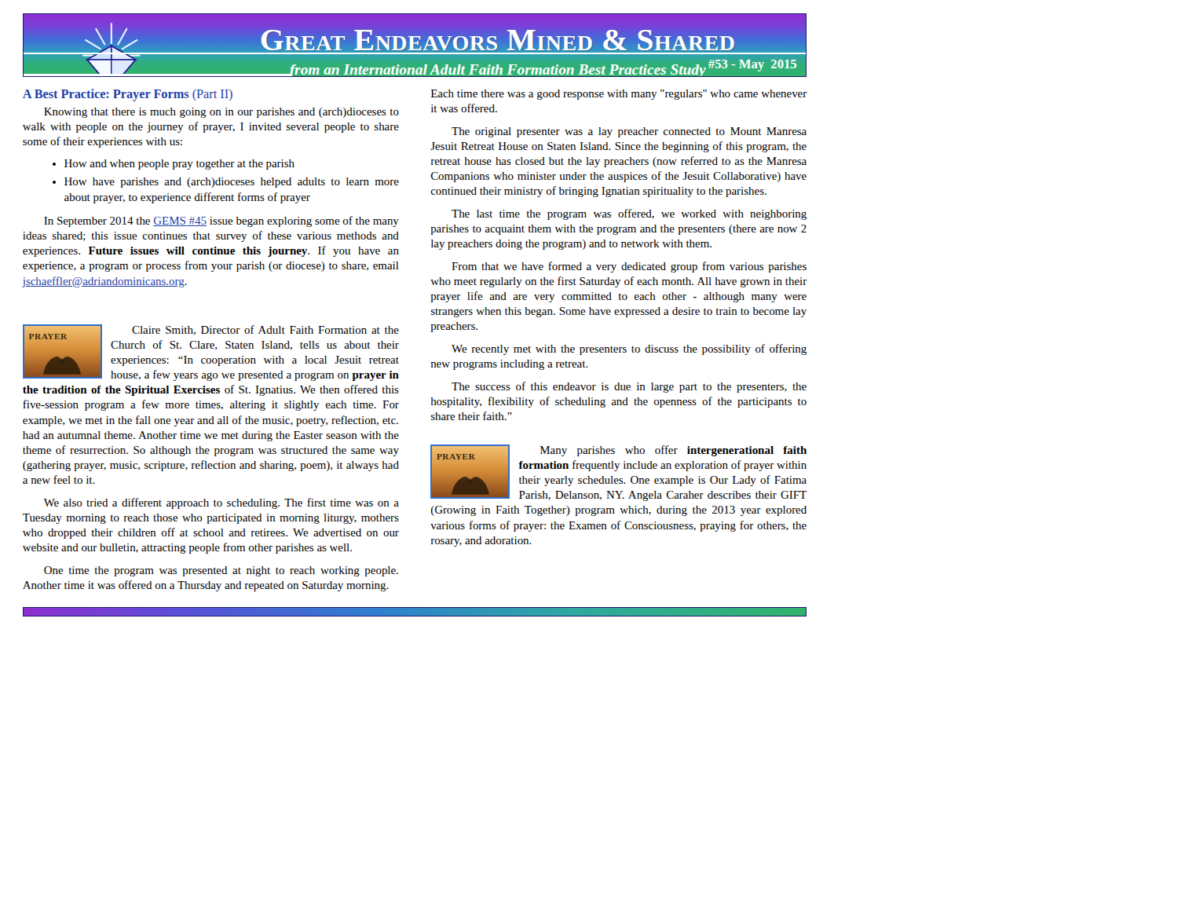G E M S
Great Endeavors Mined & Shared
from an International Adult Faith Formation Best Practices Study
#53 - May 2015
A Best Practice: Prayer Forms (Part II)
Knowing that there is much going on in our parishes and (arch)dioceses to walk with people on the journey of prayer, I invited several people to share some of their experiences with us:
How and when people pray together at the parish
How have parishes and (arch)dioceses helped adults to learn more about prayer, to experience different forms of prayer
In September 2014 the GEMS #45 issue began exploring some of the many ideas shared; this issue continues that survey of these various methods and experiences. Future issues will continue this journey. If you have an experience, a program or process from your parish (or diocese) to share, email jschaeffler@adriandominicans.org.
PRAYER
Claire Smith, Director of Adult Faith Formation at the Church of St. Clare, Staten Island, tells us about their experiences: “In cooperation with a local Jesuit retreat house, a few years ago we presented a program on prayer in the tradition of the Spiritual Exercises of St. Ignatius. We then offered this five-session program a few more times, altering it slightly each time. For example, we met in the fall one year and all of the music, poetry, reflection, etc. had an autumnal theme. Another time we met during the Easter season with the theme of resurrection. So although the program was structured the same way (gathering prayer, music, scripture, reflection and sharing, poem), it always had a new feel to it.
We also tried a different approach to scheduling. The first time was on a Tuesday morning to reach those who participated in morning liturgy, mothers who dropped their children off at school and retirees. We advertised on our website and our bulletin, attracting people from other parishes as well.
One time the program was presented at night to reach working people. Another time it was offered on a Thursday and repeated on Saturday morning.
Each time there was a good response with many "regulars" who came whenever it was offered.
The original presenter was a lay preacher connected to Mount Manresa Jesuit Retreat House on Staten Island. Since the beginning of this program, the retreat house has closed but the lay preachers (now referred to as the Manresa Companions who minister under the auspices of the Jesuit Collaborative) have continued their ministry of bringing Ignatian spirituality to the parishes.
The last time the program was offered, we worked with neighboring parishes to acquaint them with the program and the presenters (there are now 2 lay preachers doing the program) and to network with them.
From that we have formed a very dedicated group from various parishes who meet regularly on the first Saturday of each month. All have grown in their prayer life and are very committed to each other - although many were strangers when this began. Some have expressed a desire to train to become lay preachers.
We recently met with the presenters to discuss the possibility of offering new programs including a retreat.
The success of this endeavor is due in large part to the presenters, the hospitality, flexibility of scheduling and the openness of the participants to share their faith.”
PRAYER
Many parishes who offer intergenerational faith formation frequently include an exploration of prayer within their yearly schedules. One example is Our Lady of Fatima Parish, Delanson, NY. Angela Caraher describes their GIFT (Growing in Faith Together) program which, during the 2013 year explored various forms of prayer: the Examen of Consciousness, praying for others, the rosary, and adoration.